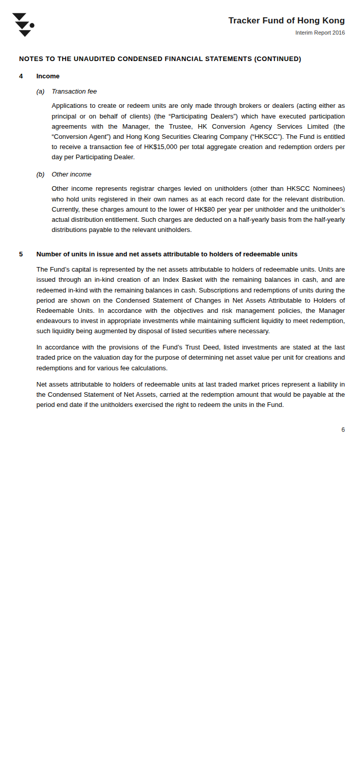Tracker Fund of Hong Kong
Interim Report 2016
Notes to the Unaudited Condensed Financial Statements (Continued)
4
Income
(a)
Transaction fee
Applications to create or redeem units are only made through brokers or dealers (acting either as principal or on behalf of clients) (the “Participating Dealers”) which have executed participation agreements with the Manager, the Trustee, HK Conversion Agency Services Limited (the “Conversion Agent”) and Hong Kong Securities Clearing Company (“HKSCC”). The Fund is entitled to receive a transaction fee of HK$15,000 per total aggregate creation and redemption orders per day per Participating Dealer.
(b)
Other income
Other income represents registrar charges levied on unitholders (other than HKSCC Nominees) who hold units registered in their own names as at each record date for the relevant distribution. Currently, these charges amount to the lower of HK$80 per year per unitholder and the unitholder’s actual distribution entitlement. Such charges are deducted on a half-yearly basis from the half-yearly distributions payable to the relevant unitholders.
5
Number of units in issue and net assets attributable to holders of redeemable units
The Fund’s capital is represented by the net assets attributable to holders of redeemable units. Units are issued through an in-kind creation of an Index Basket with the remaining balances in cash, and are redeemed in-kind with the remaining balances in cash. Subscriptions and redemptions of units during the period are shown on the Condensed Statement of Changes in Net Assets Attributable to Holders of Redeemable Units. In accordance with the objectives and risk management policies, the Manager endeavours to invest in appropriate investments while maintaining sufficient liquidity to meet redemption, such liquidity being augmented by disposal of listed securities where necessary.
In accordance with the provisions of the Fund’s Trust Deed, listed investments are stated at the last traded price on the valuation day for the purpose of determining net asset value per unit for creations and redemptions and for various fee calculations.
Net assets attributable to holders of redeemable units at last traded market prices represent a liability in the Condensed Statement of Net Assets, carried at the redemption amount that would be payable at the period end date if the unitholders exercised the right to redeem the units in the Fund.
6